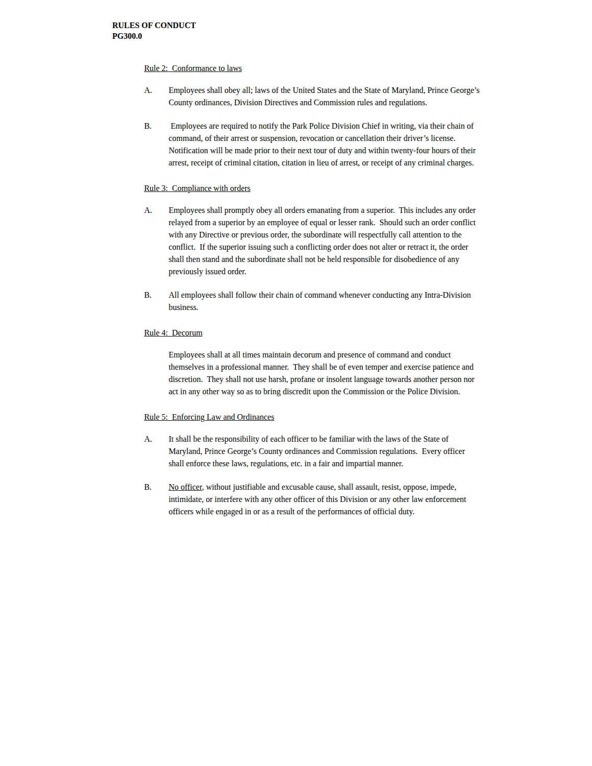RULES OF CONDUCT
PG300.0
Rule 2: Conformance to laws
A.
Employees shall obey all; laws of the United States and the State of Maryland, Prince George’s County ordinances, Division Directives and Commission rules and regulations.
B.
Employees are required to notify the Park Police Division Chief in writing, via their chain of command, of their arrest or suspension, revocation or cancellation their driver’s license. Notification will be made prior to their next tour of duty and within twenty-four hours of their arrest, receipt of criminal citation, citation in lieu of arrest, or receipt of any criminal charges.
Rule 3: Compliance with orders
A.
Employees shall promptly obey all orders emanating from a superior. This includes any order relayed from a superior by an employee of equal or lesser rank. Should such an order conflict with any Directive or previous order, the subordinate will respectfully call attention to the conflict. If the superior issuing such a conflicting order does not alter or retract it, the order shall then stand and the subordinate shall not be held responsible for disobedience of any previously issued order.
B.
All employees shall follow their chain of command whenever conducting any Intra-Division business.
Rule 4: Decorum
Employees shall at all times maintain decorum and presence of command and conduct themselves in a professional manner. They shall be of even temper and exercise patience and discretion. They shall not use harsh, profane or insolent language towards another person nor act in any other way so as to bring discredit upon the Commission or the Police Division.
Rule 5: Enforcing Law and Ordinances
A.
It shall be the responsibility of each officer to be familiar with the laws of the State of Maryland, Prince George’s County ordinances and Commission regulations. Every officer shall enforce these laws, regulations, etc. in a fair and impartial manner.
B.
No officer, without justifiable and excusable cause, shall assault, resist, oppose, impede, intimidate, or interfere with any other officer of this Division or any other law enforcement officers while engaged in or as a result of the performances of official duty.